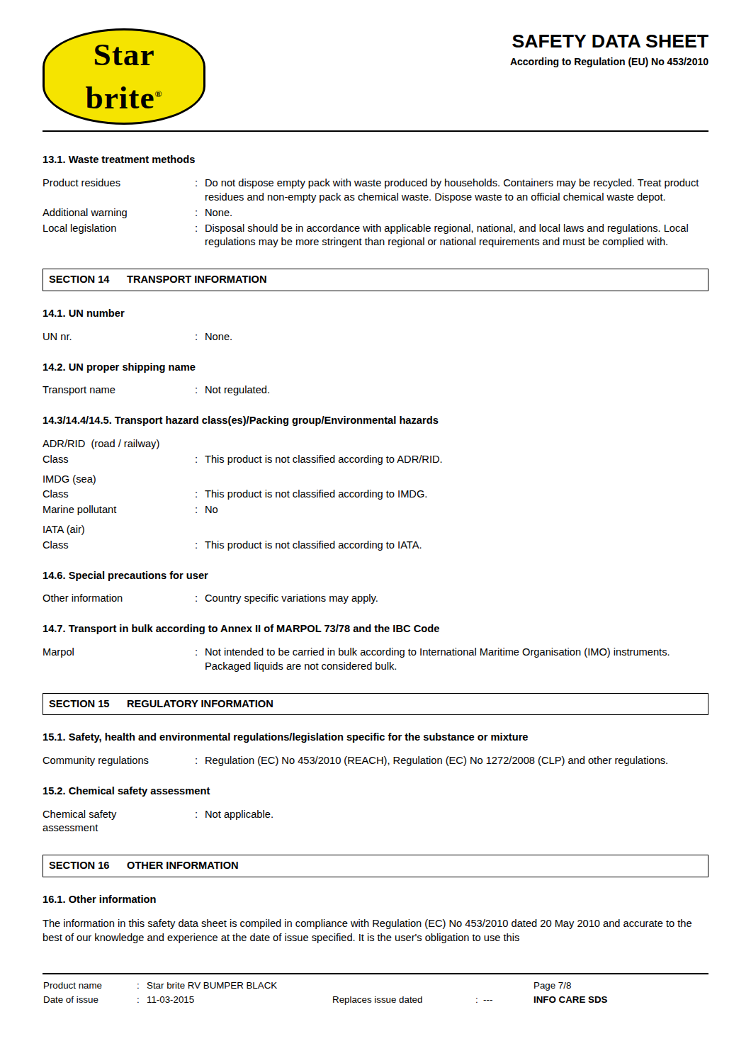Star brite®
SAFETY DATA SHEET
According to Regulation (EU) No 453/2010
13.1. Waste treatment methods
| Product residues | : | Do not dispose empty pack with waste produced by households. Containers may be recycled. Treat product residues and non-empty pack as chemical waste. Dispose waste to an official chemical waste depot. |
| Additional warning | : | None. |
| Local legislation | : | Disposal should be in accordance with applicable regional, national, and local laws and regulations. Local regulations may be more stringent than regional or national requirements and must be complied with. |
SECTION 14 TRANSPORT INFORMATION
14.1. UN number
| UN nr. | : | None. |
14.2. UN proper shipping name
| Transport name | : | Not regulated. |
14.3/14.4/14.5. Transport hazard class(es)/Packing group/Environmental hazards
| ADR/RID (road / railway) | | |
| Class | : | This product is not classified according to ADR/RID. |
| IMDG (sea) | | |
| Class | : | This product is not classified according to IMDG. |
| Marine pollutant | : | No |
| IATA (air) | | |
| Class | : | This product is not classified according to IATA. |
14.6. Special precautions for user
| Other information | : | Country specific variations may apply. |
14.7. Transport in bulk according to Annex II of MARPOL 73/78 and the IBC Code
| Marpol | : | Not intended to be carried in bulk according to International Maritime Organisation (IMO) instruments. Packaged liquids are not considered bulk. |
SECTION 15 REGULATORY INFORMATION
15.1. Safety, health and environmental regulations/legislation specific for the substance or mixture
| Community regulations | : | Regulation (EC) No 453/2010 (REACH), Regulation (EC) No 1272/2008 (CLP) and other regulations. |
15.2. Chemical safety assessment
| Chemical safety assessment | : | Not applicable. |
SECTION 16 OTHER INFORMATION
16.1. Other information
The information in this safety data sheet is compiled in compliance with Regulation (EC) No 453/2010 dated 20 May 2010 and accurate to the best of our knowledge and experience at the date of issue specified. It is the user's obligation to use this
| Product name | : | Star brite RV BUMPER BLACK | | | Page 7/8 |
| Date of issue | : | 11-03-2015 | Replaces issue dated | : --- | INFO CARE SDS |